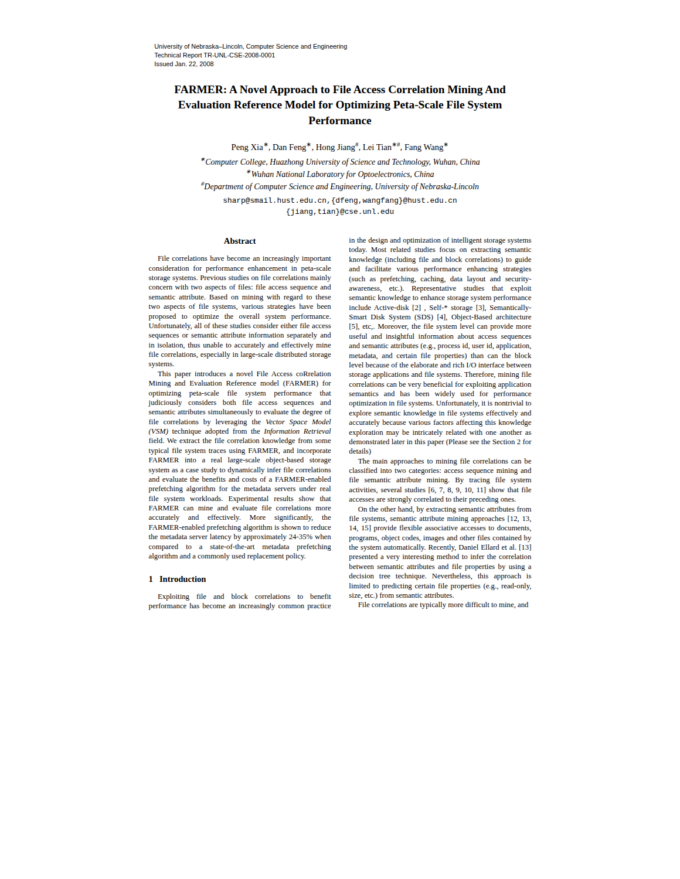University of Nebraska–Lincoln, Computer Science and Engineering
Technical Report TR-UNL-CSE-2008-0001
Issued Jan. 22, 2008
FARMER: A Novel Approach to File Access Correlation Mining And
Evaluation Reference Model for Optimizing Peta-Scale File System
Performance
Peng Xia∗, Dan Feng∗, Hong Jiang#, Lei Tian∗#, Fang Wang∗
∗Computer College, Huazhong University of Science and Technology, Wuhan, China
∗Wuhan National Laboratory for Optoelectronics, China
#Department of Computer Science and Engineering, University of Nebraska-Lincoln
sharp@smail.hust.edu.cn,{dfeng,wangfang}@hust.edu.cn
{jiang,tian}@cse.unl.edu
Abstract
File correlations have become an increasingly important consideration for performance enhancement in peta-scale storage systems. Previous studies on file correlations mainly concern with two aspects of files: file access sequence and semantic attribute. Based on mining with regard to these two aspects of file systems, various strategies have been proposed to optimize the overall system performance. Unfortunately, all of these studies consider either file access sequences or semantic attribute information separately and in isolation, thus unable to accurately and effectively mine file correlations, especially in large-scale distributed storage systems.
This paper introduces a novel File Access coRrelation Mining and Evaluation Reference model (FARMER) for optimizing peta-scale file system performance that judiciously considers both file access sequences and semantic attributes simultaneously to evaluate the degree of file correlations by leveraging the Vector Space Model (VSM) technique adopted from the Information Retrieval field. We extract the file correlation knowledge from some typical file system traces using FARMER, and incorporate FARMER into a real large-scale object-based storage system as a case study to dynamically infer file correlations and evaluate the benefits and costs of a FARMER-enabled prefetching algorithm for the metadata servers under real file system workloads. Experimental results show that FARMER can mine and evaluate file correlations more accurately and effectively. More significantly, the FARMER-enabled prefetching algorithm is shown to reduce the metadata server latency by approximately 24-35% when compared to a state-of-the-art metadata prefetching algorithm and a commonly used replacement policy.
1 Introduction
Exploiting file and block correlations to benefit performance has become an increasingly common practice in the design and optimization of intelligent storage systems today. Most related studies focus on extracting semantic knowledge (including file and block correlations) to guide and facilitate various performance enhancing strategies (such as prefetching, caching, data layout and security-awareness, etc.). Representative studies that exploit semantic knowledge to enhance storage system performance include Active-disk [2] , Self-* storage [3], Semantically-Smart Disk System (SDS) [4], Object-Based architecture [5], etc,. Moreover, the file system level can provide more useful and insightful information about access sequences and semantic attributes (e.g., process id, user id, application, metadata, and certain file properties) than can the block level because of the elaborate and rich I/O interface between storage applications and file systems. Therefore, mining file correlations can be very beneficial for exploiting application semantics and has been widely used for performance optimization in file systems. Unfortunately, it is nontrivial to explore semantic knowledge in file systems effectively and accurately because various factors affecting this knowledge exploration may be intricately related with one another as demonstrated later in this paper (Please see the Section 2 for details)
The main approaches to mining file correlations can be classified into two categories: access sequence mining and file semantic attribute mining. By tracing file system activities, several studies [6, 7, 8, 9, 10, 11] show that file accesses are strongly correlated to their preceding ones.
On the other hand, by extracting semantic attributes from file systems, semantic attribute mining approaches [12, 13, 14, 15] provide flexible associative accesses to documents, programs, object codes, images and other files contained by the system automatically. Recently, Daniel Ellard et al. [13] presented a very interesting method to infer the correlation between semantic attributes and file properties by using a decision tree technique. Nevertheless, this approach is limited to predicting certain file properties (e.g., read-only, size, etc.) from semantic attributes.
File correlations are typically more difficult to mine, and